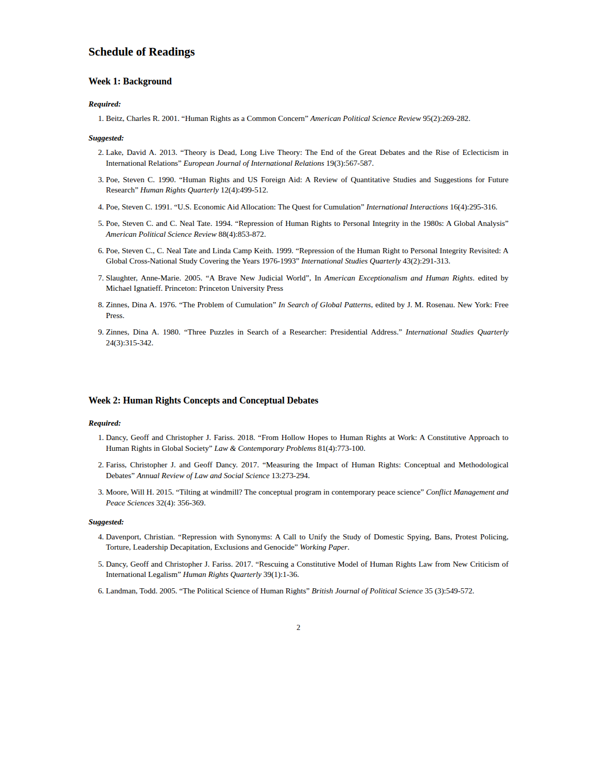Schedule of Readings
Week 1: Background
Required:
Beitz, Charles R. 2001. “Human Rights as a Common Concern” American Political Science Review 95(2):269-282.
Suggested:
Lake, David A. 2013. “Theory is Dead, Long Live Theory: The End of the Great Debates and the Rise of Eclecticism in International Relations” European Journal of International Relations 19(3):567-587.
Poe, Steven C. 1990. “Human Rights and US Foreign Aid: A Review of Quantitative Studies and Suggestions for Future Research” Human Rights Quarterly 12(4):499-512.
Poe, Steven C. 1991. “U.S. Economic Aid Allocation: The Quest for Cumulation” International Interactions 16(4):295-316.
Poe, Steven C. and C. Neal Tate. 1994. “Repression of Human Rights to Personal Integrity in the 1980s: A Global Analysis” American Political Science Review 88(4):853-872.
Poe, Steven C., C. Neal Tate and Linda Camp Keith. 1999. “Repression of the Human Right to Personal Integrity Revisited: A Global Cross-National Study Covering the Years 1976-1993” International Studies Quarterly 43(2):291-313.
Slaughter, Anne-Marie. 2005. “A Brave New Judicial World”, In American Exceptionalism and Human Rights. edited by Michael Ignatieff. Princeton: Princeton University Press
Zinnes, Dina A. 1976. “The Problem of Cumulation” In Search of Global Patterns, edited by J. M. Rosenau. New York: Free Press.
Zinnes, Dina A. 1980. “Three Puzzles in Search of a Researcher: Presidential Address.” International Studies Quarterly 24(3):315-342.
Week 2: Human Rights Concepts and Conceptual Debates
Required:
Dancy, Geoff and Christopher J. Fariss. 2018. “From Hollow Hopes to Human Rights at Work: A Constitutive Approach to Human Rights in Global Society” Law & Contemporary Problems 81(4):773-100.
Fariss, Christopher J. and Geoff Dancy. 2017. “Measuring the Impact of Human Rights: Conceptual and Methodological Debates” Annual Review of Law and Social Science 13:273-294.
Moore, Will H. 2015. “Tilting at windmill? The conceptual program in contemporary peace science” Conflict Management and Peace Sciences 32(4): 356-369.
Suggested:
Davenport, Christian. “Repression with Synonyms: A Call to Unify the Study of Domestic Spying, Bans, Protest Policing, Torture, Leadership Decapitation, Exclusions and Genocide” Working Paper.
Dancy, Geoff and Christopher J. Fariss. 2017. “Rescuing a Constitutive Model of Human Rights Law from New Criticism of International Legalism” Human Rights Quarterly 39(1):1-36.
Landman, Todd. 2005. “The Political Science of Human Rights” British Journal of Political Science 35 (3):549-572.
2